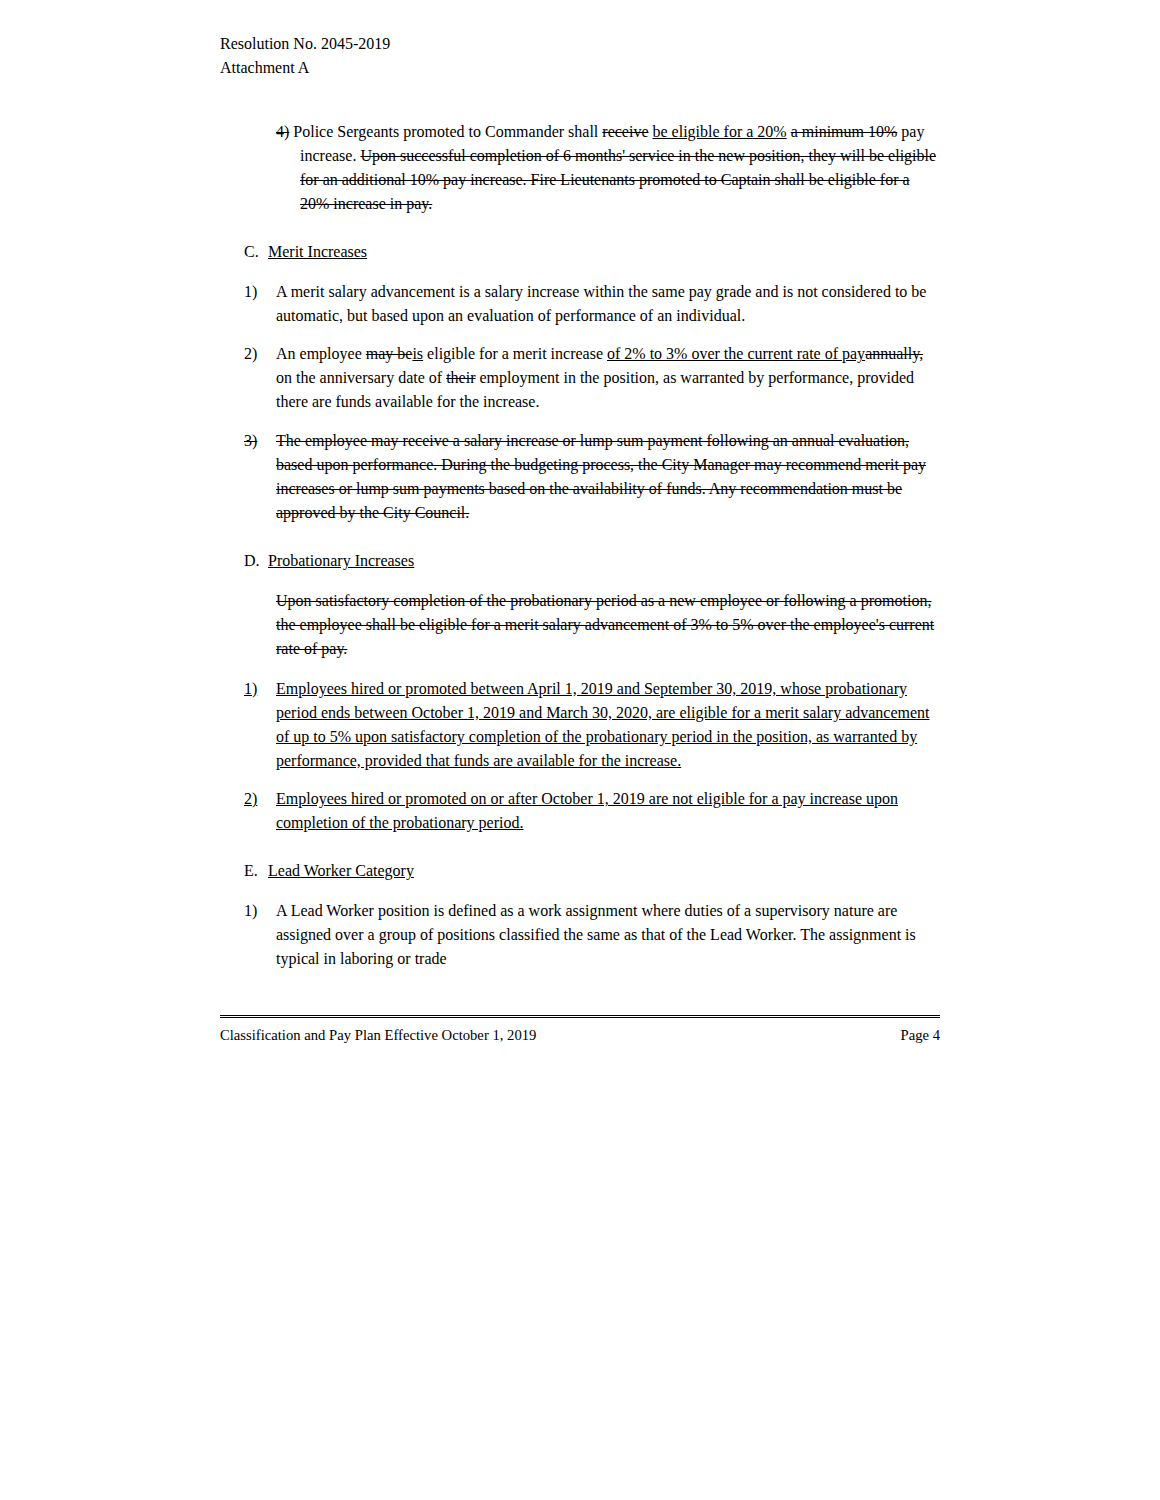Resolution No. 2045-2019
Attachment A
4) Police Sergeants promoted to Commander shall receive be eligible for a 20% a minimum 10% pay increase. Upon successful completion of 6 months' service in the new position, they will be eligible for an additional 10% pay increase. Fire Lieutenants promoted to Captain shall be eligible for a 20% increase in pay.
C. Merit Increases
1) A merit salary advancement is a salary increase within the same pay grade and is not considered to be automatic, but based upon an evaluation of performance of an individual.
2) An employee may be is eligible for a merit increase of 2% to 3% over the current rate of pay annually, on the anniversary date of their employment in the position, as warranted by performance, provided there are funds available for the increase.
3) The employee may receive a salary increase or lump sum payment following an annual evaluation, based upon performance. During the budgeting process, the City Manager may recommend merit pay increases or lump sum payments based on the availability of funds. Any recommendation must be approved by the City Council.
D. Probationary Increases
Upon satisfactory completion of the probationary period as a new employee or following a promotion, the employee shall be eligible for a merit salary advancement of 3% to 5% over the employee's current rate of pay.
1) Employees hired or promoted between April 1, 2019 and September 30, 2019, whose probationary period ends between October 1, 2019 and March 30, 2020, are eligible for a merit salary advancement of up to 5% upon satisfactory completion of the probationary period in the position, as warranted by performance, provided that funds are available for the increase.
2) Employees hired or promoted on or after October 1, 2019 are not eligible for a pay increase upon completion of the probationary period.
E. Lead Worker Category
1) A Lead Worker position is defined as a work assignment where duties of a supervisory nature are assigned over a group of positions classified the same as that of the Lead Worker. The assignment is typical in laboring or trade
Classification and Pay Plan Effective October 1, 2019 Page 4